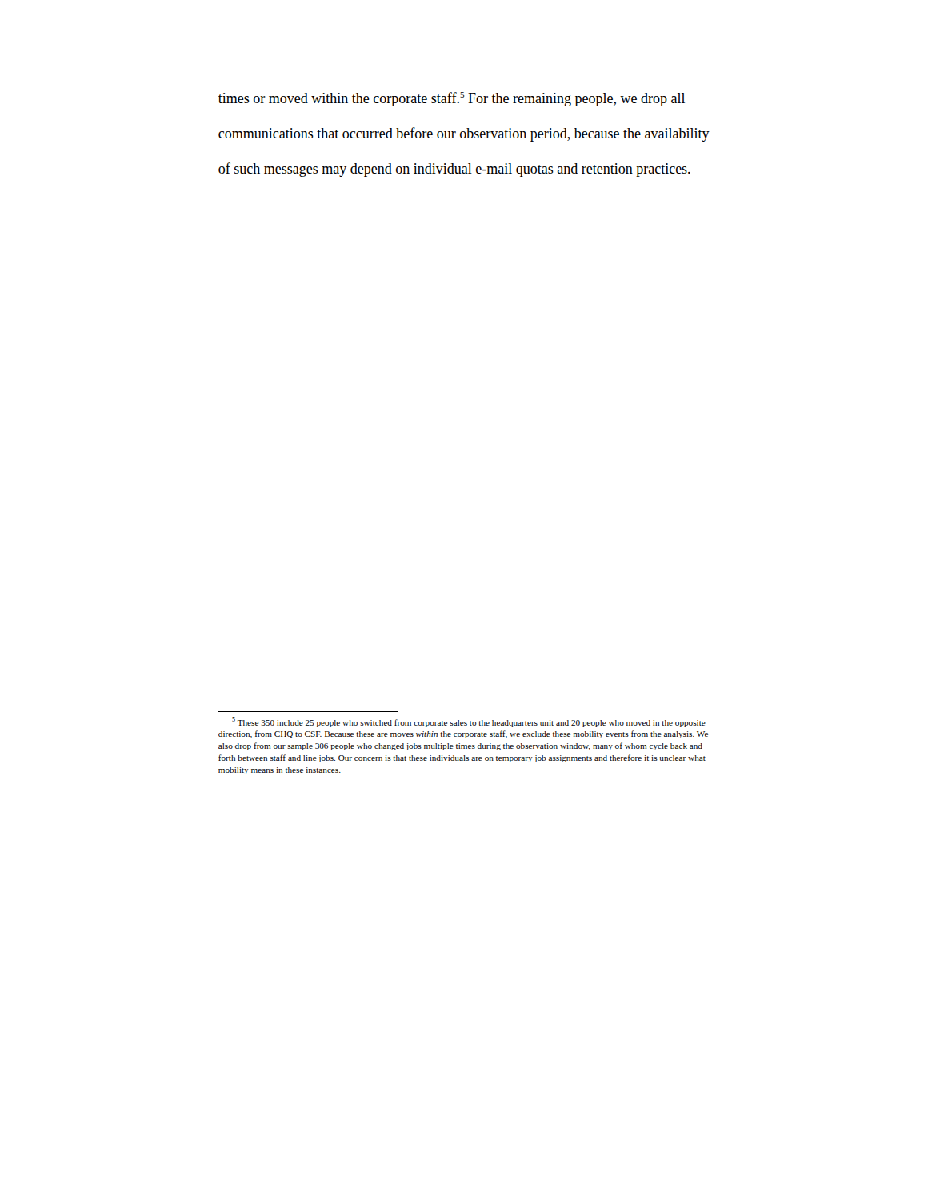times or moved within the corporate staff.5 For the remaining people, we drop all communications that occurred before our observation period, because the availability of such messages may depend on individual e-mail quotas and retention practices.
5 These 350 include 25 people who switched from corporate sales to the headquarters unit and 20 people who moved in the opposite direction, from CHQ to CSF. Because these are moves within the corporate staff, we exclude these mobility events from the analysis. We also drop from our sample 306 people who changed jobs multiple times during the observation window, many of whom cycle back and forth between staff and line jobs. Our concern is that these individuals are on temporary job assignments and therefore it is unclear what mobility means in these instances.